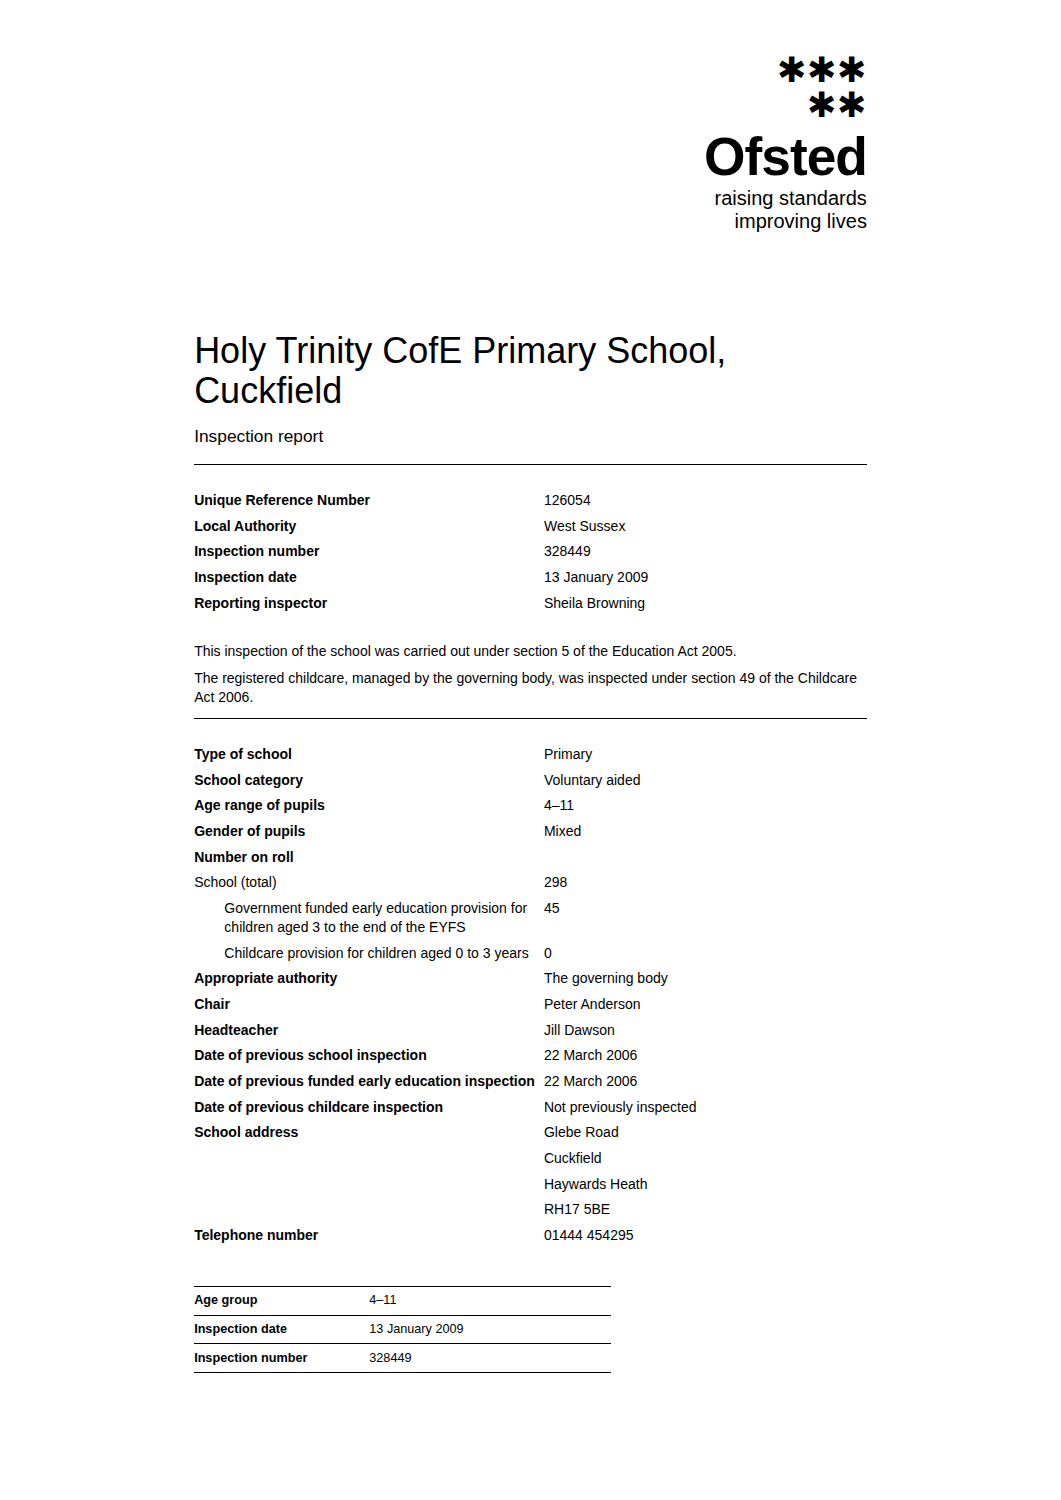✱✱✱
✱✱
Ofsted
raising standards
improving lives
Holy Trinity CofE Primary School,
Cuckfield
Inspection report
| Unique Reference Number | 126054 |
| Local Authority | West Sussex |
| Inspection number | 328449 |
| Inspection date | 13 January 2009 |
| Reporting inspector | Sheila Browning |
This inspection of the school was carried out under section 5 of the Education Act 2005.
The registered childcare, managed by the governing body, was inspected under section 49 of the Childcare Act 2006.
| Type of school | Primary |
| School category | Voluntary aided |
| Age range of pupils | 4–11 |
| Gender of pupils | Mixed |
| Number on roll | |
| School (total) | 298 |
| Government funded early education provision for children aged 3 to the end of the EYFS | 45 |
| Childcare provision for children aged 0 to 3 years | 0 |
| Appropriate authority | The governing body |
| Chair | Peter Anderson |
| Headteacher | Jill Dawson |
| Date of previous school inspection | 22 March 2006 |
| Date of previous funded early education inspection | 22 March 2006 |
| Date of previous childcare inspection | Not previously inspected |
| School address | Glebe Road |
| | Cuckfield |
| | Haywards Heath |
| | RH17 5BE |
| Telephone number | 01444 454295 |
| Age group | 4–11 |
| Inspection date | 13 January 2009 |
| Inspection number | 328449 |